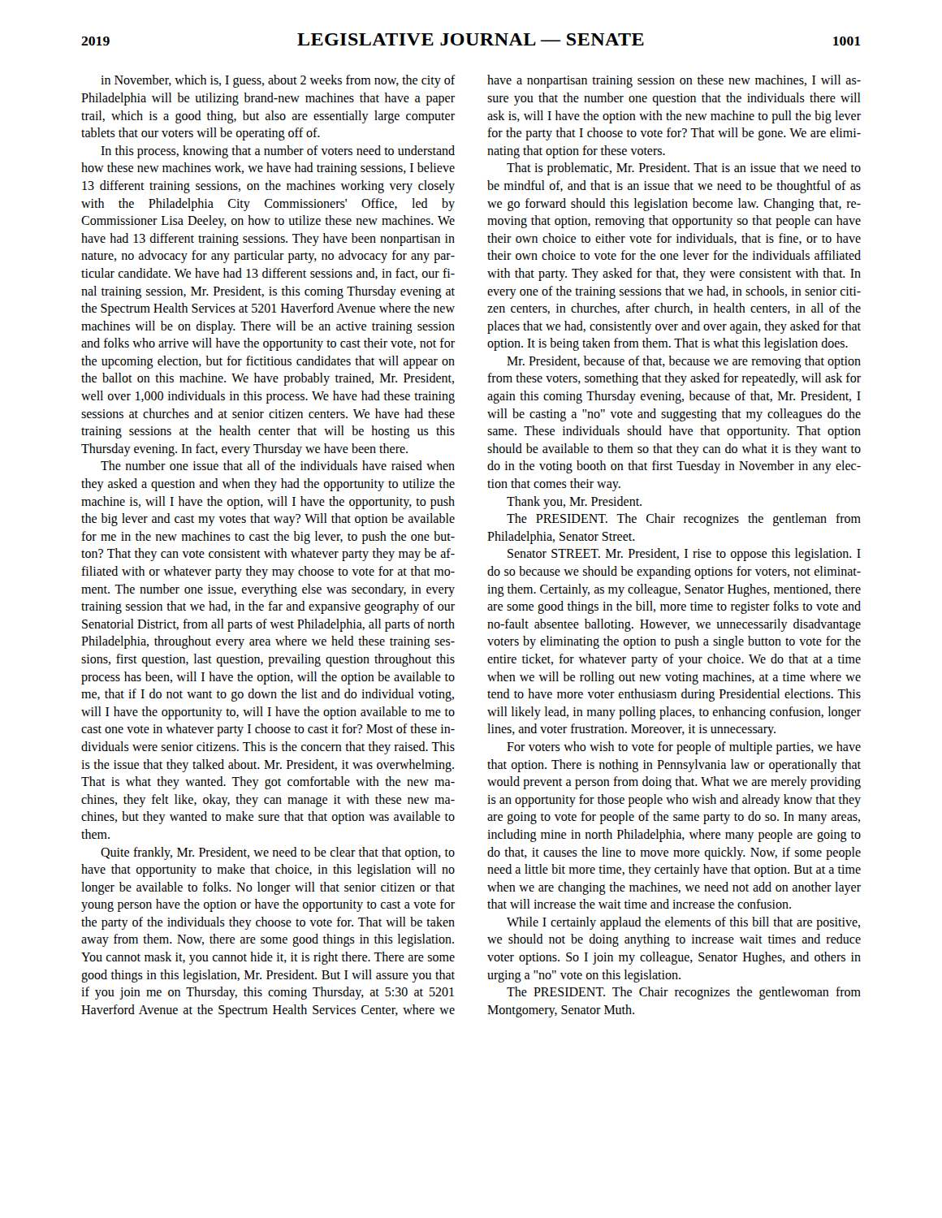2019 LEGISLATIVE JOURNAL — SENATE 1001
in November, which is, I guess, about 2 weeks from now, the city of Philadelphia will be utilizing brand-new machines that have a paper trail, which is a good thing, but also are essentially large computer tablets that our voters will be operating off of.
In this process, knowing that a number of voters need to understand how these new machines work, we have had training sessions, I believe 13 different training sessions, on the machines working very closely with the Philadelphia City Commissioners' Office, led by Commissioner Lisa Deeley, on how to utilize these new machines. We have had 13 different training sessions. They have been nonpartisan in nature, no advocacy for any particular party, no advocacy for any particular candidate. We have had 13 different sessions and, in fact, our final training session, Mr. President, is this coming Thursday evening at the Spectrum Health Services at 5201 Haverford Avenue where the new machines will be on display. There will be an active training session and folks who arrive will have the opportunity to cast their vote, not for the upcoming election, but for fictitious candidates that will appear on the ballot on this machine. We have probably trained, Mr. President, well over 1,000 individuals in this process. We have had these training sessions at churches and at senior citizen centers. We have had these training sessions at the health center that will be hosting us this Thursday evening. In fact, every Thursday we have been there.
The number one issue that all of the individuals have raised when they asked a question and when they had the opportunity to utilize the machine is, will I have the option, will I have the opportunity, to push the big lever and cast my votes that way? Will that option be available for me in the new machines to cast the big lever, to push the one button? That they can vote consistent with whatever party they may be affiliated with or whatever party they may choose to vote for at that moment. The number one issue, everything else was secondary, in every training session that we had, in the far and expansive geography of our Senatorial District, from all parts of west Philadelphia, all parts of north Philadelphia, throughout every area where we held these training sessions, first question, last question, prevailing question throughout this process has been, will I have the option, will the option be available to me, that if I do not want to go down the list and do individual voting, will I have the opportunity to, will I have the option available to me to cast one vote in whatever party I choose to cast it for? Most of these individuals were senior citizens. This is the concern that they raised. This is the issue that they talked about. Mr. President, it was overwhelming. That is what they wanted. They got comfortable with the new machines, they felt like, okay, they can manage it with these new machines, but they wanted to make sure that that option was available to them.
Quite frankly, Mr. President, we need to be clear that that option, to have that opportunity to make that choice, in this legislation will no longer be available to folks. No longer will that senior citizen or that young person have the option or have the opportunity to cast a vote for the party of the individuals they choose to vote for. That will be taken away from them. Now, there are some good things in this legislation. You cannot mask it, you cannot hide it, it is right there. There are some good things in this legislation, Mr. President. But I will assure you that if you join me on Thursday, this coming Thursday, at 5:30 at 5201 Haverford Avenue at the Spectrum Health Services Center, where we have a nonpartisan training session on these new machines, I will assure you that the number one question that the individuals there will ask is, will I have the option with the new machine to pull the big lever for the party that I choose to vote for? That will be gone. We are eliminating that option for these voters.
That is problematic, Mr. President. That is an issue that we need to be mindful of, and that is an issue that we need to be thoughtful of as we go forward should this legislation become law. Changing that, removing that option, removing that opportunity so that people can have their own choice to either vote for individuals, that is fine, or to have their own choice to vote for the one lever for the individuals affiliated with that party. They asked for that, they were consistent with that. In every one of the training sessions that we had, in schools, in senior citizen centers, in churches, after church, in health centers, in all of the places that we had, consistently over and over again, they asked for that option. It is being taken from them. That is what this legislation does.
Mr. President, because of that, because we are removing that option from these voters, something that they asked for repeatedly, will ask for again this coming Thursday evening, because of that, Mr. President, I will be casting a "no" vote and suggesting that my colleagues do the same. These individuals should have that opportunity. That option should be available to them so that they can do what it is they want to do in the voting booth on that first Tuesday in November in any election that comes their way.
Thank you, Mr. President.
The PRESIDENT. The Chair recognizes the gentleman from Philadelphia, Senator Street.
Senator STREET. Mr. President, I rise to oppose this legislation. I do so because we should be expanding options for voters, not eliminating them. Certainly, as my colleague, Senator Hughes, mentioned, there are some good things in the bill, more time to register folks to vote and no-fault absentee balloting. However, we unnecessarily disadvantage voters by eliminating the option to push a single button to vote for the entire ticket, for whatever party of your choice. We do that at a time when we will be rolling out new voting machines, at a time where we tend to have more voter enthusiasm during Presidential elections. This will likely lead, in many polling places, to enhancing confusion, longer lines, and voter frustration. Moreover, it is unnecessary.
For voters who wish to vote for people of multiple parties, we have that option. There is nothing in Pennsylvania law or operationally that would prevent a person from doing that. What we are merely providing is an opportunity for those people who wish and already know that they are going to vote for people of the same party to do so. In many areas, including mine in north Philadelphia, where many people are going to do that, it causes the line to move more quickly. Now, if some people need a little bit more time, they certainly have that option. But at a time when we are changing the machines, we need not add on another layer that will increase the wait time and increase the confusion.
While I certainly applaud the elements of this bill that are positive, we should not be doing anything to increase wait times and reduce voter options. So I join my colleague, Senator Hughes, and others in urging a "no" vote on this legislation.
The PRESIDENT. The Chair recognizes the gentlewoman from Montgomery, Senator Muth.